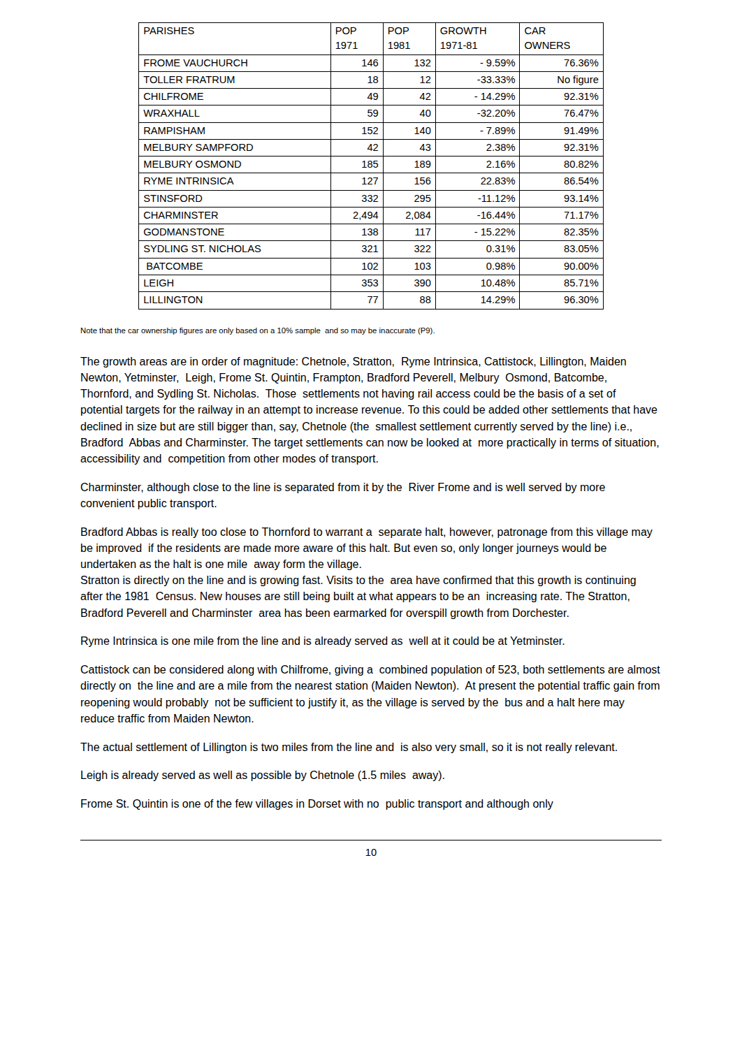| PARISHES | POP 1971 | POP 1981 | GROWTH 1971-81 | CAR OWNERS |
| --- | --- | --- | --- | --- |
| FROME VAUCHURCH | 146 | 132 | - 9.59% | 76.36% |
| TOLLER FRATRUM | 18 | 12 | -33.33% | No figure |
| CHILFROME | 49 | 42 | - 14.29% | 92.31% |
| WRAXHALL | 59 | 40 | -32.20% | 76.47% |
| RAMPISHAM | 152 | 140 | - 7.89% | 91.49% |
| MELBURY SAMPFORD | 42 | 43 | 2.38% | 92.31% |
| MELBURY OSMOND | 185 | 189 | 2.16% | 80.82% |
| RYME INTRINSICA | 127 | 156 | 22.83% | 86.54% |
| STINSFORD | 332 | 295 | -11.12% | 93.14% |
| CHARMINSTER | 2,494 | 2,084 | -16.44% | 71.17% |
| GODMANSTONE | 138 | 117 | - 15.22% | 82.35% |
| SYDLING ST. NICHOLAS | 321 | 322 | 0.31% | 83.05% |
| BATCOMBE | 102 | 103 | 0.98% | 90.00% |
| LEIGH | 353 | 390 | 10.48% | 85.71% |
| LILLINGTON | 77 | 88 | 14.29% | 96.30% |
Note that the car ownership figures are only based on a 10% sample and so may be inaccurate (P9).
The growth areas are in order of magnitude: Chetnole, Stratton, Ryme Intrinsica, Cattistock, Lillington, Maiden Newton, Yetminster, Leigh, Frome St. Quintin, Frampton, Bradford Peverell, Melbury Osmond, Batcombe, Thornford, and Sydling St. Nicholas. Those settlements not having rail access could be the basis of a set of potential targets for the railway in an attempt to increase revenue. To this could be added other settlements that have declined in size but are still bigger than, say, Chetnole (the smallest settlement currently served by the line) i.e., Bradford Abbas and Charminster. The target settlements can now be looked at more practically in terms of situation, accessibility and competition from other modes of transport.
Charminster, although close to the line is separated from it by the River Frome and is well served by more convenient public transport.
Bradford Abbas is really too close to Thornford to warrant a separate halt, however, patronage from this village may be improved if the residents are made more aware of this halt. But even so, only longer journeys would be undertaken as the halt is one mile away form the village.
Stratton is directly on the line and is growing fast. Visits to the area have confirmed that this growth is continuing after the 1981 Census. New houses are still being built at what appears to be an increasing rate. The Stratton, Bradford Peverell and Charminster area has been earmarked for overspill growth from Dorchester.
Ryme Intrinsica is one mile from the line and is already served as well at it could be at Yetminster.
Cattistock can be considered along with Chilfrome, giving a combined population of 523, both settlements are almost directly on the line and are a mile from the nearest station (Maiden Newton). At present the potential traffic gain from reopening would probably not be sufficient to justify it, as the village is served by the bus and a halt here may reduce traffic from Maiden Newton.
The actual settlement of Lillington is two miles from the line and is also very small, so it is not really relevant.
Leigh is already served as well as possible by Chetnole (1.5 miles away).
Frome St. Quintin is one of the few villages in Dorset with no public transport and although only
10